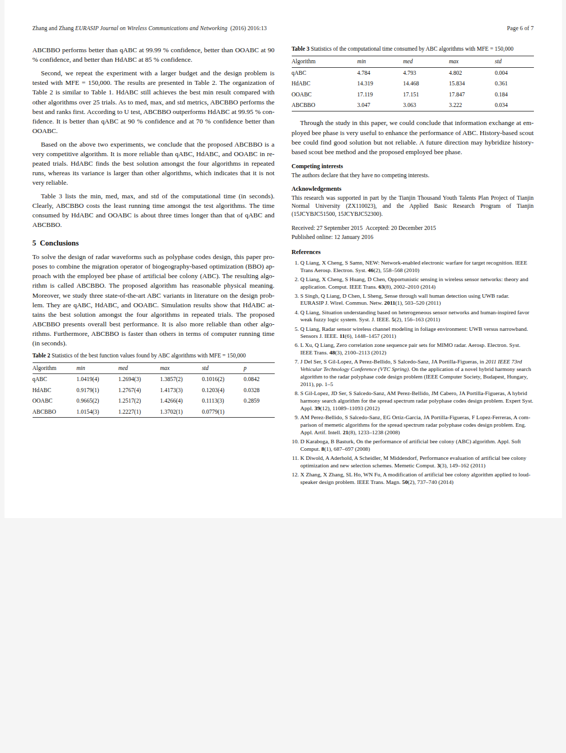Zhang and Zhang EURASIP Journal on Wireless Communications and Networking (2016) 2016:13
Page 6 of 7
ABCBBO performs better than qABC at 99.99 % confidence, better than OOABC at 90 % confidence, and better than HdABC at 85 % confidence.
Second, we repeat the experiment with a larger budget and the design problem is tested with MFE = 150,000. The results are presented in Table 2. The organization of Table 2 is similar to Table 1. HdABC still achieves the best min result compared with other algorithms over 25 trials. As to med, max, and std metrics, ABCBBO performs the best and ranks first. According to U test, ABCBBO outperforms HdABC at 99.95 % confidence. It is better than qABC at 90 % confidence and at 70 % confidence better than OOABC.
Based on the above two experiments, we conclude that the proposed ABCBBO is a very competitive algorithm. It is more reliable than qABC, HdABC, and OOABC in repeated trials. HdABC finds the best solution amongst the four algorithms in repeated runs, whereas its variance is larger than other algorithms, which indicates that it is not very reliable.
Table 3 lists the min, med, max, and std of the computational time (in seconds). Clearly, ABCBBO costs the least running time amongst the test algorithms. The time consumed by HdABC and OOABC is about three times longer than that of qABC and ABCBBO.
5 Conclusions
To solve the design of radar waveforms such as polyphase codes design, this paper proposes to combine the migration operator of biogeography-based optimization (BBO) approach with the employed bee phase of artificial bee colony (ABC). The resulting algorithm is called ABCBBO. The proposed algorithm has reasonable physical meaning. Moreover, we study three state-of-the-art ABC variants in literature on the design problem. They are qABC, HdABC, and OOABC. Simulation results show that HdABC attains the best solution amongst the four algorithms in repeated trials. The proposed ABCBBO presents overall best performance. It is also more reliable than other algorithms. Furthermore, ABCBBO is faster than others in terms of computer running time (in seconds).
Table 2 Statistics of the best function values found by ABC algorithms with MFE = 150,000
| Algorithm | min | med | max | std | p |
| --- | --- | --- | --- | --- | --- |
| qABC | 1.0419(4) | 1.2694(3) | 1.3857(2) | 0.1016(2) | 0.0842 |
| HdABC | 0.9179(1) | 1.2767(4) | 1.4173(3) | 0.1203(4) | 0.0328 |
| OOABC | 0.9665(2) | 1.2517(2) | 1.4266(4) | 0.1113(3) | 0.2859 |
| ABCBBO | 1.0154(3) | 1.2227(1) | 1.3702(1) | 0.0779(1) | |
Table 3 Statistics of the computational time consumed by ABC algorithms with MFE = 150,000
| Algorithm | min | med | max | std |
| --- | --- | --- | --- | --- |
| qABC | 4.784 | 4.793 | 4.802 | 0.004 |
| HdABC | 14.319 | 14.468 | 15.834 | 0.361 |
| OOABC | 17.119 | 17.151 | 17.847 | 0.184 |
| ABCBBO | 3.047 | 3.063 | 3.222 | 0.034 |
Through the study in this paper, we could conclude that information exchange at employed bee phase is very useful to enhance the performance of ABC. History-based scout bee could find good solution but not reliable. A future direction may hybridize history-based scout bee method and the proposed employed bee phase.
Competing interests
The authors declare that they have no competing interests.
Acknowledgements
This research was supported in part by the Tianjin Thousand Youth Talents Plan Project of Tianjin Normal University (ZX110023), and the Applied Basic Research Program of Tianjin (15JCYBJC51500, 15JCYBJC52300).
Received: 27 September 2015 Accepted: 20 December 2015 Published online: 12 January 2016
References
Q Liang, X Cheng, S Samn, NEW: Network-enabled electronic warfare for target recognition. IEEE Trans Aerosp. Electron. Syst. 46(2), 558–568 (2010)
Q Liang, X Cheng, S Huang, D Chen, Opportunistic sensing in wireless sensor networks: theory and application. Comput. IEEE Trans. 63(8), 2002–2010 (2014)
S Singh, Q Liang, D Chen, L Sheng, Sense through wall human detection using UWB radar. EURASIP J. Wirel. Commun. Netw. 2011(1), 503–520 (2011)
Q Liang, Situation understanding based on heterogeneous sensor networks and human-inspired favor weak fuzzy logic system. Syst. J. IEEE. 5(2), 156–163 (2011)
Q Liang, Radar sensor wireless channel modeling in foliage environment: UWB versus narrowband. Sensors J. IEEE. 11(6), 1448–1457 (2011)
L Xu, Q Liang, Zero correlation zone sequence pair sets for MIMO radar. Aerosp. Electron. Syst. IEEE Trans. 48(3), 2100–2113 (2012)
J Del Ser, S Gil-Lopez, A Perez-Bellido, S Salcedo-Sanz, JA Portilla-Figueras, in 2011 IEEE 73rd Vehicular Technology Conference (VTC Spring). On the application of a novel hybrid harmony search algorithm to the radar polyphase code design problem (IEEE Computer Society, Budapest, Hungary, 2011), pp. 1–5
S Gil-Lopez, JD Ser, S Salcedo-Sanz, AM Perez-Bellido, JM Cabero, JA Portilla-Figueras, A hybrid harmony search algorithm for the spread spectrum radar polyphase codes design problem. Expert Syst. Appl. 39(12), 11089–11093 (2012)
AM Perez-Bellido, S Salcedo-Sanz, EG Ortiz-Garcia, JA Portilla-Figueras, F Lopez-Ferreras, A comparison of memetic algorithms for the spread spectrum radar polyphase codes design problem. Eng. Appl. Artif. Intell. 21(8), 1233–1238 (2008)
D Karaboga, B Basturk, On the performance of artificial bee colony (ABC) algorithm. Appl. Soft Comput. 8(1), 687–697 (2008)
K Diwold, A Aderhold, A Scheidler, M Middendorf, Performance evaluation of artificial bee colony optimization and new selection schemes. Memetic Comput. 3(3), 149–162 (2011)
X Zhang, X Zhang, SL Ho, WN Fu, A modification of artificial bee colony algorithm applied to loudspeaker design problem. IEEE Trans. Magn. 50(2), 737–740 (2014)